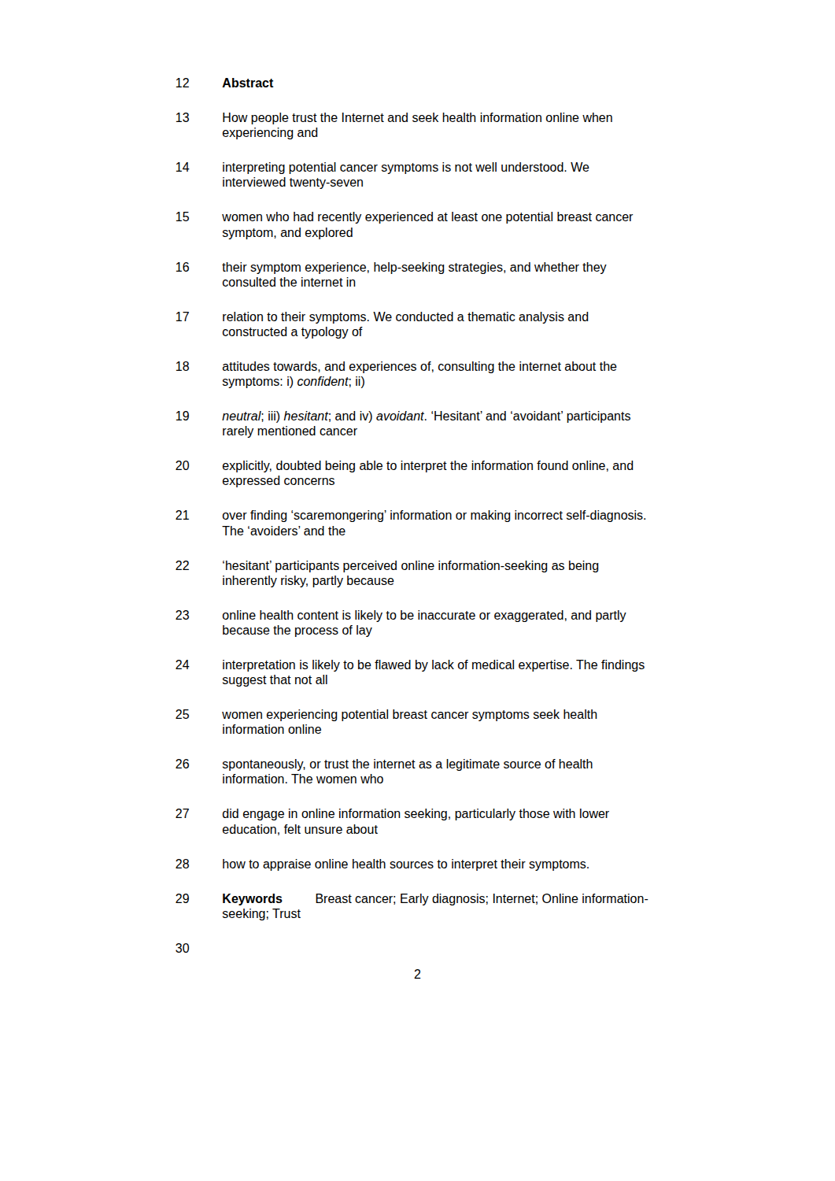12
Abstract
13 How people trust the Internet and seek health information online when experiencing and
14 interpreting potential cancer symptoms is not well understood. We interviewed twenty-seven
15 women who had recently experienced at least one potential breast cancer symptom, and explored
16 their symptom experience, help-seeking strategies, and whether they consulted the internet in
17 relation to their symptoms. We conducted a thematic analysis and constructed a typology of
18 attitudes towards, and experiences of, consulting the internet about the symptoms: i) confident; ii)
19 neutral; iii) hesitant; and iv) avoidant. ‘Hesitant’ and ‘avoidant’ participants rarely mentioned cancer
20 explicitly, doubted being able to interpret the information found online, and expressed concerns
21 over finding ‘scaremongering’ information or making incorrect self-diagnosis. The ‘avoiders’ and the
22 ‘hesitant’ participants perceived online information-seeking as being inherently risky, partly because
23 online health content is likely to be inaccurate or exaggerated, and partly because the process of lay
24 interpretation is likely to be flawed by lack of medical expertise. The findings suggest that not all
25 women experiencing potential breast cancer symptoms seek health information online
26 spontaneously, or trust the internet as a legitimate source of health information. The women who
27 did engage in online information seeking, particularly those with lower education, felt unsure about
28 how to appraise online health sources to interpret their symptoms.
29 Keywords Breast cancer; Early diagnosis; Internet; Online information-seeking; Trust
30
2